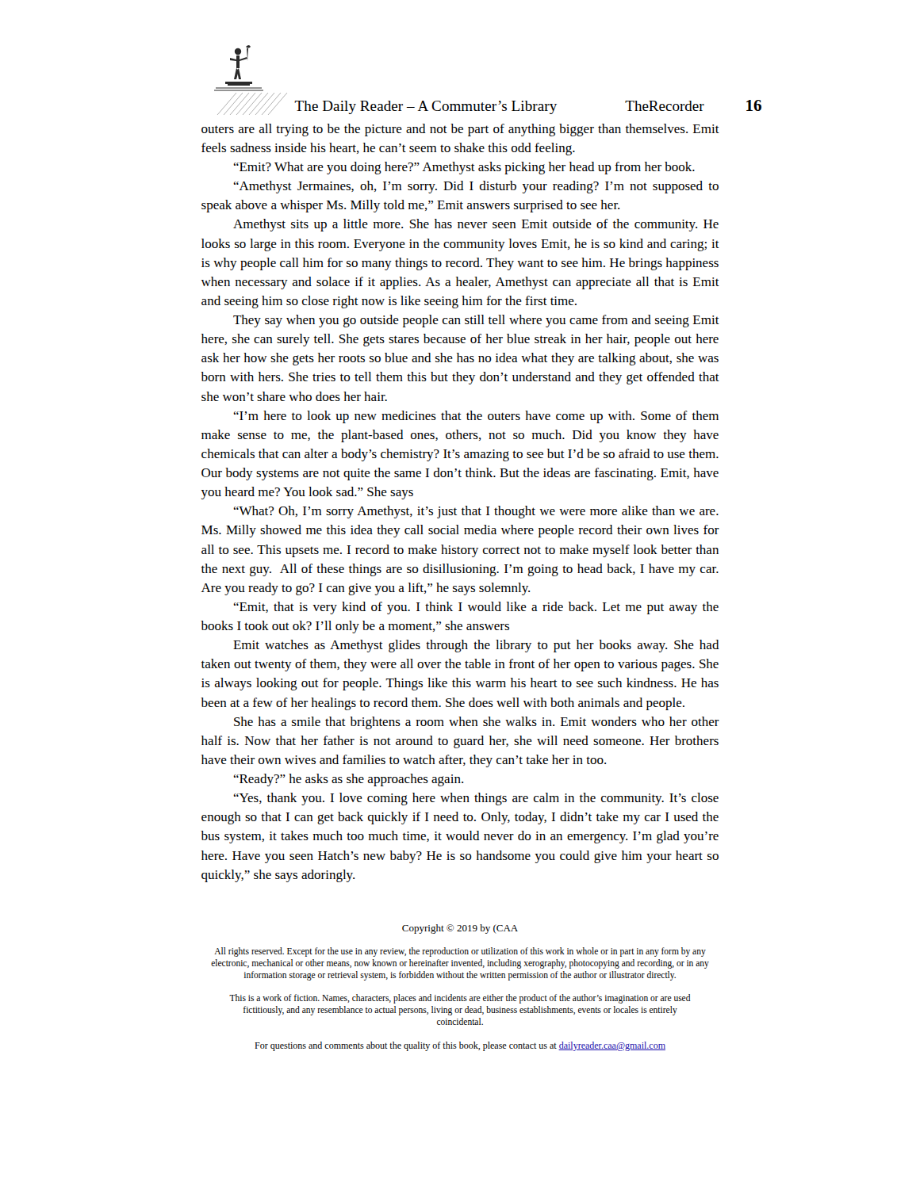Publisher emblem
The Daily Reader – A Commuter’s Library TheRecorder 16
outers are all trying to be the picture and not be part of anything bigger than themselves. Emit feels sadness inside his heart, he can’t seem to shake this odd feeling.
“Emit? What are you doing here?” Amethyst asks picking her head up from her book.
“Amethyst Jermaines, oh, I’m sorry. Did I disturb your reading? I’m not supposed to speak above a whisper Ms. Milly told me,” Emit answers surprised to see her.
Amethyst sits up a little more. She has never seen Emit outside of the community. He looks so large in this room. Everyone in the community loves Emit, he is so kind and caring; it is why people call him for so many things to record. They want to see him. He brings happiness when necessary and solace if it applies. As a healer, Amethyst can appreciate all that is Emit and seeing him so close right now is like seeing him for the first time.
They say when you go outside people can still tell where you came from and seeing Emit here, she can surely tell. She gets stares because of her blue streak in her hair, people out here ask her how she gets her roots so blue and she has no idea what they are talking about, she was born with hers. She tries to tell them this but they don’t understand and they get offended that she won’t share who does her hair.
“I’m here to look up new medicines that the outers have come up with. Some of them make sense to me, the plant-based ones, others, not so much. Did you know they have chemicals that can alter a body’s chemistry? It’s amazing to see but I’d be so afraid to use them. Our body systems are not quite the same I don’t think. But the ideas are fascinating. Emit, have you heard me? You look sad.” She says
“What? Oh, I’m sorry Amethyst, it’s just that I thought we were more alike than we are. Ms. Milly showed me this idea they call social media where people record their own lives for all to see. This upsets me. I record to make history correct not to make myself look better than the next guy. All of these things are so disillusioning. I’m going to head back, I have my car. Are you ready to go? I can give you a lift,” he says solemnly.
“Emit, that is very kind of you. I think I would like a ride back. Let me put away the books I took out ok? I’ll only be a moment,” she answers
Emit watches as Amethyst glides through the library to put her books away. She had taken out twenty of them, they were all over the table in front of her open to various pages. She is always looking out for people. Things like this warm his heart to see such kindness. He has been at a few of her healings to record them. She does well with both animals and people.
She has a smile that brightens a room when she walks in. Emit wonders who her other half is. Now that her father is not around to guard her, she will need someone. Her brothers have their own wives and families to watch after, they can’t take her in too.
“Ready?” he asks as she approaches again.
“Yes, thank you. I love coming here when things are calm in the community. It’s close enough so that I can get back quickly if I need to. Only, today, I didn’t take my car I used the bus system, it takes much too much time, it would never do in an emergency. I’m glad you’re here. Have you seen Hatch’s new baby? He is so handsome you could give him your heart so quickly,” she says adoringly.
Copyright © 2019 by (CAA
All rights reserved. Except for the use in any review, the reproduction or utilization of this work in whole or in part in any form by any electronic, mechanical or other means, now known or hereinafter invented, including xerography, photocopying and recording, or in any information storage or retrieval system, is forbidden without the written permission of the author or illustrator directly.
This is a work of fiction. Names, characters, places and incidents are either the product of the author’s imagination or are used fictitiously, and any resemblance to actual persons, living or dead, business establishments, events or locales is entirely coincidental.
For questions and comments about the quality of this book, please contact us at dailyreader.caa@gmail.com